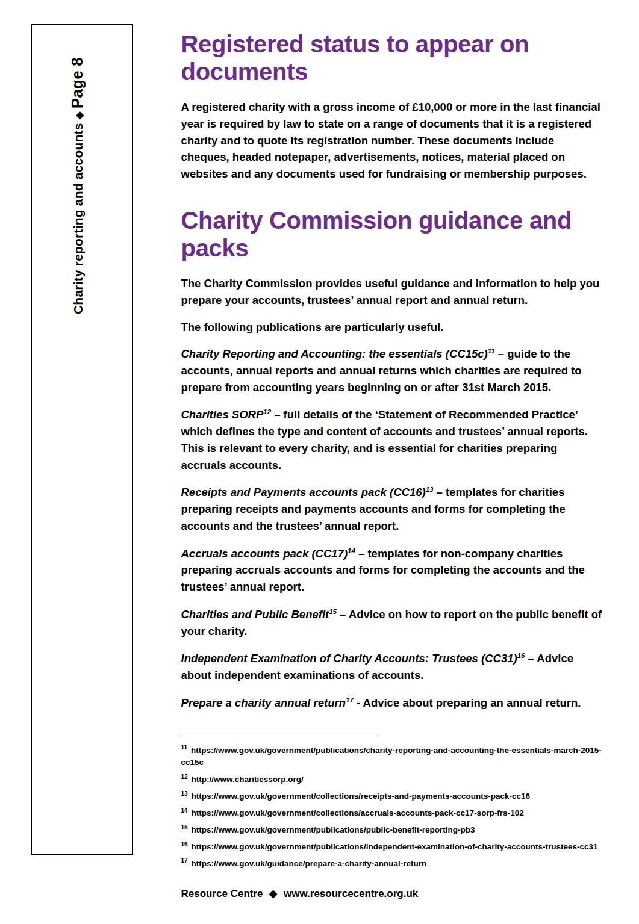Charity reporting and accounts ◆ Page 8
Registered status to appear on documents
A registered charity with a gross income of £10,000 or more in the last financial year is required by law to state on a range of documents that it is a registered charity and to quote its registration number. These documents include cheques, headed notepaper, advertisements, notices, material placed on websites and any documents used for fundraising or membership purposes.
Charity Commission guidance and packs
The Charity Commission provides useful guidance and information to help you prepare your accounts, trustees’ annual report and annual return.
The following publications are particularly useful.
Charity Reporting and Accounting: the essentials (CC15c)11 – guide to the accounts, annual reports and annual returns which charities are required to prepare from accounting years beginning on or after 31st March 2015.
Charities SORP12 – full details of the ‘Statement of Recommended Practice’ which defines the type and content of accounts and trustees’ annual reports. This is relevant to every charity, and is essential for charities preparing accruals accounts.
Receipts and Payments accounts pack (CC16)13 – templates for charities preparing receipts and payments accounts and forms for completing the accounts and the trustees’ annual report.
Accruals accounts pack (CC17)14 – templates for non-company charities preparing accruals accounts and forms for completing the accounts and the trustees’ annual report.
Charities and Public Benefit15 – Advice on how to report on the public benefit of your charity.
Independent Examination of Charity Accounts: Trustees (CC31)16 – Advice about independent examinations of accounts.
Prepare a charity annual return17 - Advice about preparing an annual return.
11 https://www.gov.uk/government/publications/charity-reporting-and-accounting-the-essentials-march-2015-cc15c
12 http://www.charitiessorp.org/
13 https://www.gov.uk/government/collections/receipts-and-payments-accounts-pack-cc16
14 https://www.gov.uk/government/collections/accruals-accounts-pack-cc17-sorp-frs-102
15 https://www.gov.uk/government/publications/public-benefit-reporting-pb3
16 https://www.gov.uk/government/publications/independent-examination-of-charity-accounts-trustees-cc31
17 https://www.gov.uk/guidance/prepare-a-charity-annual-return
Resource Centre ◆ www.resourcecentre.org.uk